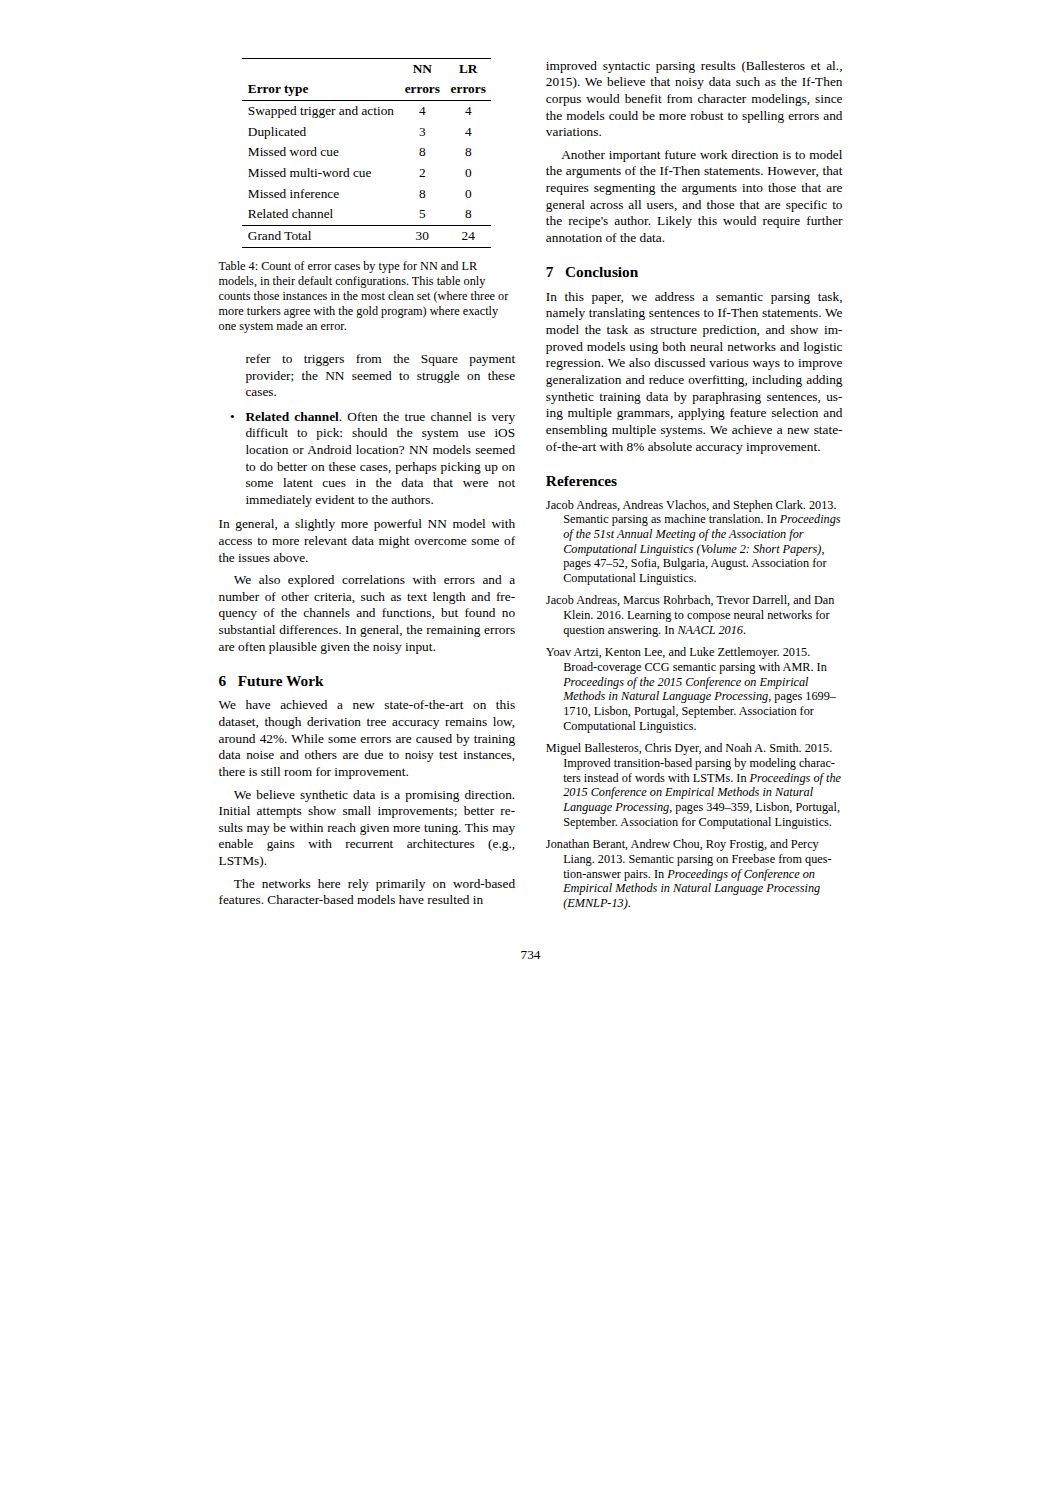| | NN | LR |
| --- | --- | --- |
| Error type | errors | errors |
| Swapped trigger and action | 4 | 4 |
| Duplicated | 3 | 4 |
| Missed word cue | 8 | 8 |
| Missed multi-word cue | 2 | 0 |
| Missed inference | 8 | 0 |
| Related channel | 5 | 8 |
| Grand Total | 30 | 24 |
Table 4: Count of error cases by type for NN and LR models, in their default configurations. This table only counts those instances in the most clean set (where three or more turkers agree with the gold program) where exactly one system made an error.
refer to triggers from the Square payment provider; the NN seemed to struggle on these cases.
Related channel. Often the true channel is very difficult to pick: should the system use iOS location or Android location? NN models seemed to do better on these cases, perhaps picking up on some latent cues in the data that were not immediately evident to the authors.
In general, a slightly more powerful NN model with access to more relevant data might overcome some of the issues above.
We also explored correlations with errors and a number of other criteria, such as text length and frequency of the channels and functions, but found no substantial differences. In general, the remaining errors are often plausible given the noisy input.
6 Future Work
We have achieved a new state-of-the-art on this dataset, though derivation tree accuracy remains low, around 42%. While some errors are caused by training data noise and others are due to noisy test instances, there is still room for improvement.
We believe synthetic data is a promising direction. Initial attempts show small improvements; better results may be within reach given more tuning. This may enable gains with recurrent architectures (e.g., LSTMs).
The networks here rely primarily on word-based features. Character-based models have resulted in
improved syntactic parsing results (Ballesteros et al., 2015). We believe that noisy data such as the If-Then corpus would benefit from character modelings, since the models could be more robust to spelling errors and variations.
Another important future work direction is to model the arguments of the If-Then statements. However, that requires segmenting the arguments into those that are general across all users, and those that are specific to the recipe's author. Likely this would require further annotation of the data.
7 Conclusion
In this paper, we address a semantic parsing task, namely translating sentences to If-Then statements. We model the task as structure prediction, and show improved models using both neural networks and logistic regression. We also discussed various ways to improve generalization and reduce overfitting, including adding synthetic training data by paraphrasing sentences, using multiple grammars, applying feature selection and ensembling multiple systems. We achieve a new state-of-the-art with 8% absolute accuracy improvement.
References
Jacob Andreas, Andreas Vlachos, and Stephen Clark. 2013. Semantic parsing as machine translation. In Proceedings of the 51st Annual Meeting of the Association for Computational Linguistics (Volume 2: Short Papers), pages 47–52, Sofia, Bulgaria, August. Association for Computational Linguistics.
Jacob Andreas, Marcus Rohrbach, Trevor Darrell, and Dan Klein. 2016. Learning to compose neural networks for question answering. In NAACL 2016.
Yoav Artzi, Kenton Lee, and Luke Zettlemoyer. 2015. Broad-coverage CCG semantic parsing with AMR. In Proceedings of the 2015 Conference on Empirical Methods in Natural Language Processing, pages 1699–1710, Lisbon, Portugal, September. Association for Computational Linguistics.
Miguel Ballesteros, Chris Dyer, and Noah A. Smith. 2015. Improved transition-based parsing by modeling characters instead of words with LSTMs. In Proceedings of the 2015 Conference on Empirical Methods in Natural Language Processing, pages 349–359, Lisbon, Portugal, September. Association for Computational Linguistics.
Jonathan Berant, Andrew Chou, Roy Frostig, and Percy Liang. 2013. Semantic parsing on Freebase from question-answer pairs. In Proceedings of Conference on Empirical Methods in Natural Language Processing (EMNLP-13).
734